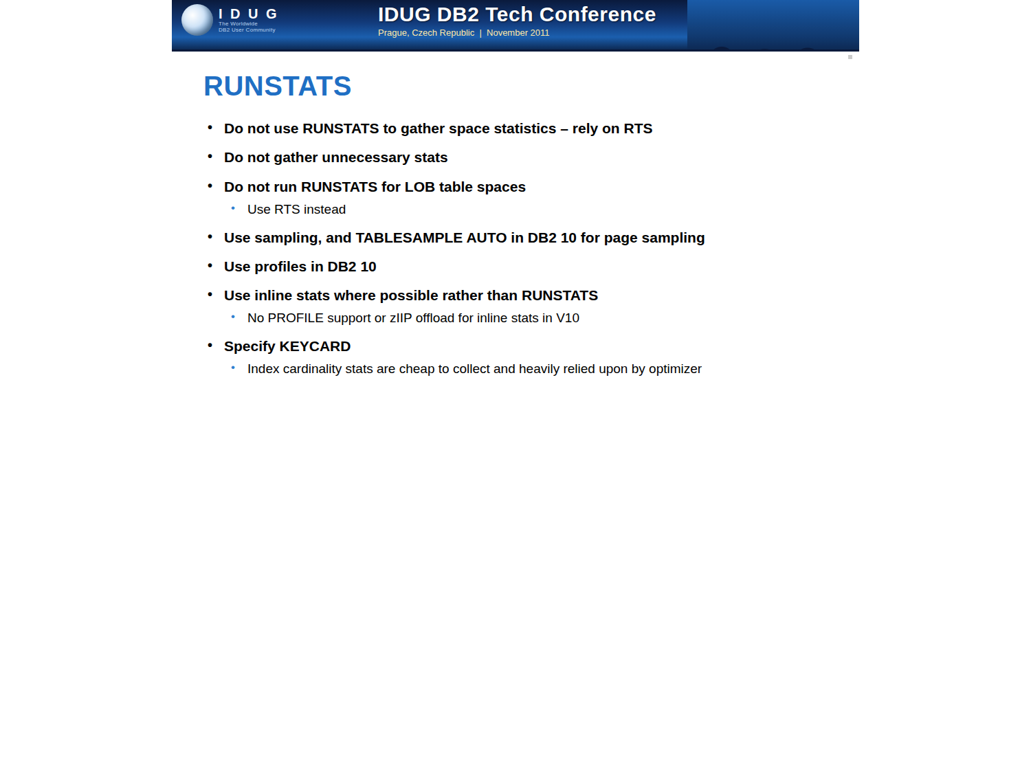I D U G
The Worldwide
DB2 User Community
IDUG DB2 Tech Conference
Prague, Czech Republic | November 2011
RUNSTATS
Do not use RUNSTATS to gather space statistics – rely on RTS
Do not gather unnecessary stats
Do not run RUNSTATS for LOB table spaces
Use RTS instead
Use sampling, and TABLESAMPLE AUTO in DB2 10 for page sampling
Use profiles in DB2 10
Use inline stats where possible rather than RUNSTATS
No PROFILE support or zIIP offload for inline stats in V10
Specify KEYCARD
Index cardinality stats are cheap to collect and heavily relied upon by optimizer